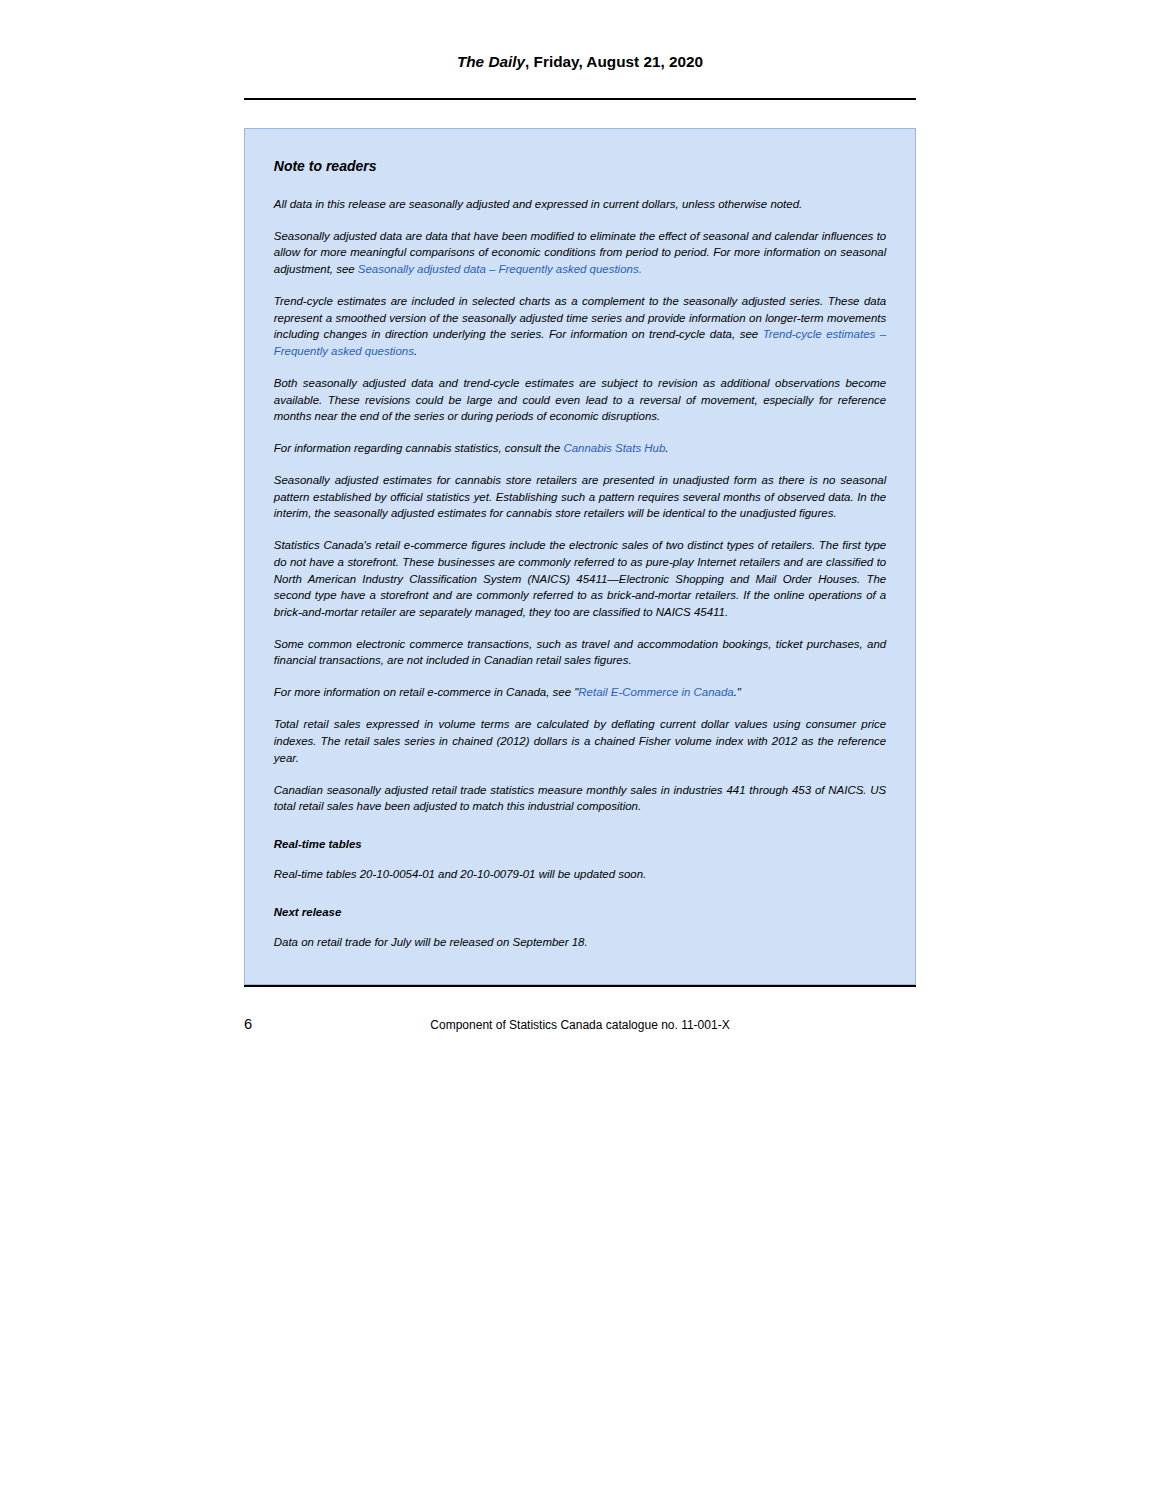The Daily, Friday, August 21, 2020
Note to readers
All data in this release are seasonally adjusted and expressed in current dollars, unless otherwise noted.
Seasonally adjusted data are data that have been modified to eliminate the effect of seasonal and calendar influences to allow for more meaningful comparisons of economic conditions from period to period. For more information on seasonal adjustment, see Seasonally adjusted data – Frequently asked questions.
Trend-cycle estimates are included in selected charts as a complement to the seasonally adjusted series. These data represent a smoothed version of the seasonally adjusted time series and provide information on longer-term movements including changes in direction underlying the series. For information on trend-cycle data, see Trend-cycle estimates – Frequently asked questions.
Both seasonally adjusted data and trend-cycle estimates are subject to revision as additional observations become available. These revisions could be large and could even lead to a reversal of movement, especially for reference months near the end of the series or during periods of economic disruptions.
For information regarding cannabis statistics, consult the Cannabis Stats Hub.
Seasonally adjusted estimates for cannabis store retailers are presented in unadjusted form as there is no seasonal pattern established by official statistics yet. Establishing such a pattern requires several months of observed data. In the interim, the seasonally adjusted estimates for cannabis store retailers will be identical to the unadjusted figures.
Statistics Canada's retail e-commerce figures include the electronic sales of two distinct types of retailers. The first type do not have a storefront. These businesses are commonly referred to as pure-play Internet retailers and are classified to North American Industry Classification System (NAICS) 45411—Electronic Shopping and Mail Order Houses. The second type have a storefront and are commonly referred to as brick-and-mortar retailers. If the online operations of a brick-and-mortar retailer are separately managed, they too are classified to NAICS 45411.
Some common electronic commerce transactions, such as travel and accommodation bookings, ticket purchases, and financial transactions, are not included in Canadian retail sales figures.
For more information on retail e-commerce in Canada, see "Retail E-Commerce in Canada."
Total retail sales expressed in volume terms are calculated by deflating current dollar values using consumer price indexes. The retail sales series in chained (2012) dollars is a chained Fisher volume index with 2012 as the reference year.
Canadian seasonally adjusted retail trade statistics measure monthly sales in industries 441 through 453 of NAICS. US total retail sales have been adjusted to match this industrial composition.
Real-time tables
Real-time tables 20-10-0054-01 and 20-10-0079-01 will be updated soon.
Next release
Data on retail trade for July will be released on September 18.
6
Component of Statistics Canada catalogue no. 11-001-X